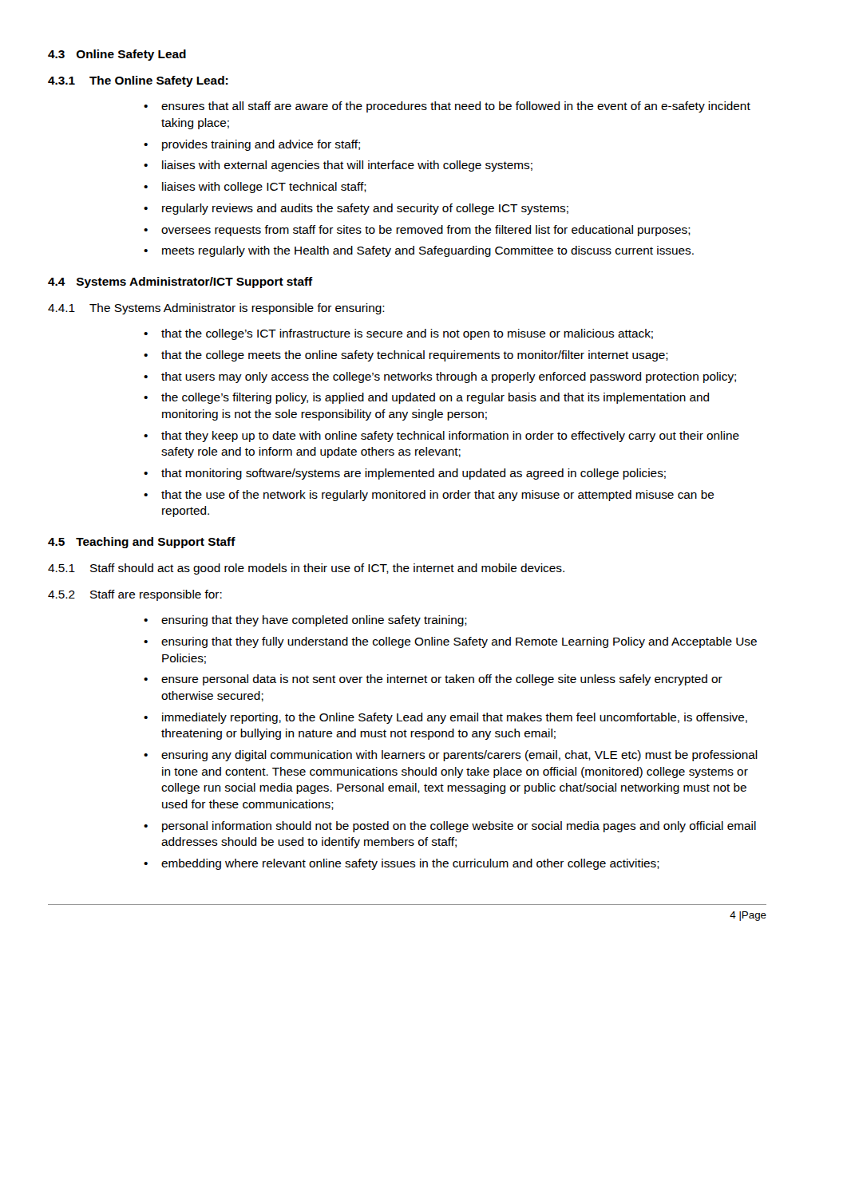4.3 Online Safety Lead
4.3.1 The Online Safety Lead:
ensures that all staff are aware of the procedures that need to be followed in the event of an e-safety incident taking place;
provides training and advice for staff;
liaises with external agencies that will interface with college systems;
liaises with college ICT technical staff;
regularly reviews and audits the safety and security of college ICT systems;
oversees requests from staff for sites to be removed from the filtered list for educational purposes;
meets regularly with the Health and Safety and Safeguarding Committee to discuss current issues.
4.4 Systems Administrator/ICT Support staff
4.4.1 The Systems Administrator is responsible for ensuring:
that the college’s ICT infrastructure is secure and is not open to misuse or malicious attack;
that the college meets the online safety technical requirements to monitor/filter internet usage;
that users may only access the college’s networks through a properly enforced password protection policy;
the college’s filtering policy, is applied and updated on a regular basis and that its implementation and monitoring is not the sole responsibility of any single person;
that they keep up to date with online safety technical information in order to effectively carry out their online safety role and to inform and update others as relevant;
that monitoring software/systems are implemented and updated as agreed in college policies;
that the use of the network is regularly monitored in order that any misuse or attempted misuse can be reported.
4.5 Teaching and Support Staff
4.5.1 Staff should act as good role models in their use of ICT, the internet and mobile devices.
4.5.2 Staff are responsible for:
ensuring that they have completed online safety training;
ensuring that they fully understand the college Online Safety and Remote Learning Policy and Acceptable Use Policies;
ensure personal data is not sent over the internet or taken off the college site unless safely encrypted or otherwise secured;
immediately reporting, to the Online Safety Lead any email that makes them feel uncomfortable, is offensive, threatening or bullying in nature and must not respond to any such email;
ensuring any digital communication with learners or parents/carers (email, chat, VLE etc) must be professional in tone and content. These communications should only take place on official (monitored) college systems or college run social media pages. Personal email, text messaging or public chat/social networking must not be used for these communications;
personal information should not be posted on the college website or social media pages and only official email addresses should be used to identify members of staff;
embedding where relevant online safety issues in the curriculum and other college activities;
4 |Page